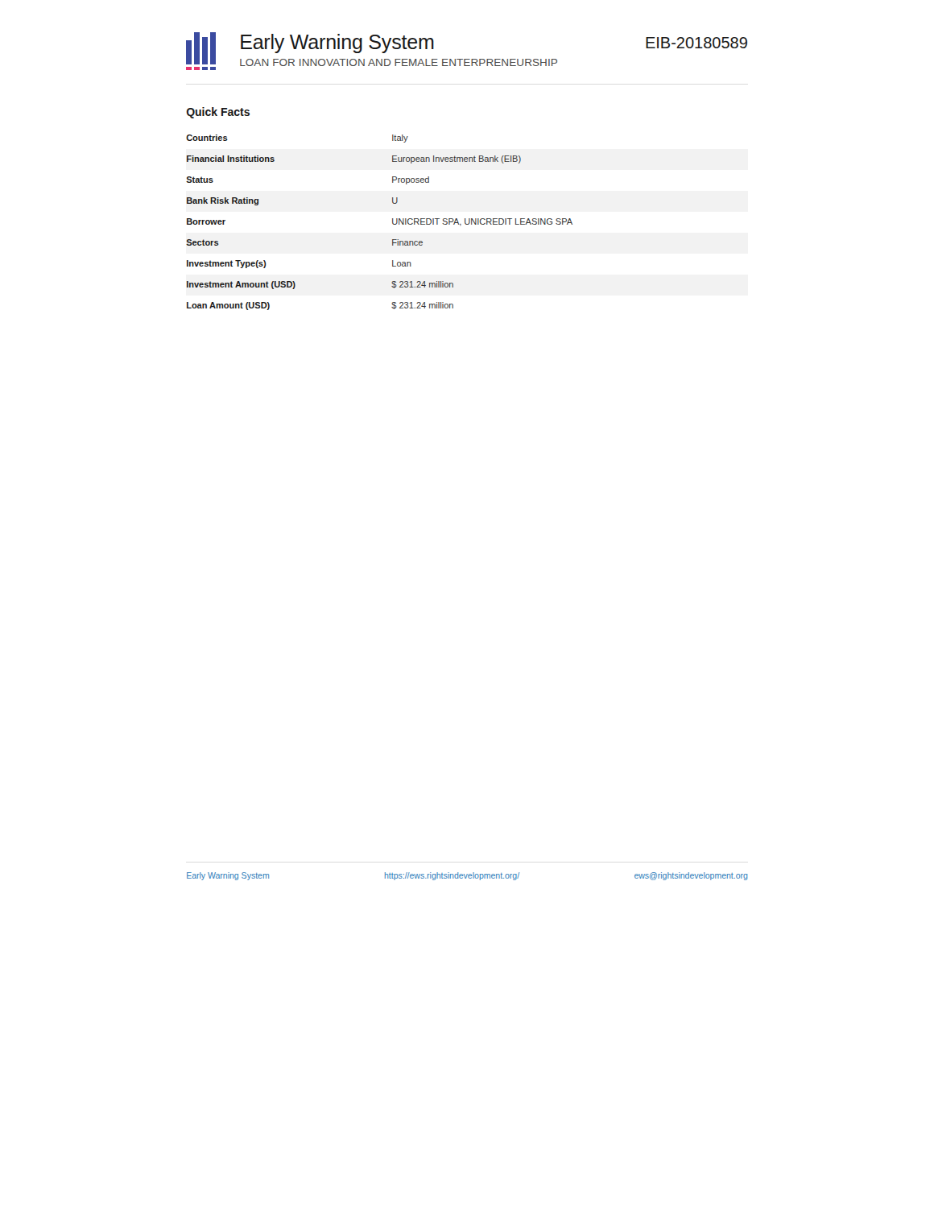Early Warning System
LOAN FOR INNOVATION AND FEMALE ENTERPRENEURSHIP
EIB-20180589
Quick Facts
| Countries | Italy |
| Financial Institutions | European Investment Bank (EIB) |
| Status | Proposed |
| Bank Risk Rating | U |
| Borrower | UNICREDIT SPA, UNICREDIT LEASING SPA |
| Sectors | Finance |
| Investment Type(s) | Loan |
| Investment Amount (USD) | $ 231.24 million |
| Loan Amount (USD) | $ 231.24 million |
Early Warning System https://ews.rightsindevelopment.org/ ews@rightsindevelopment.org